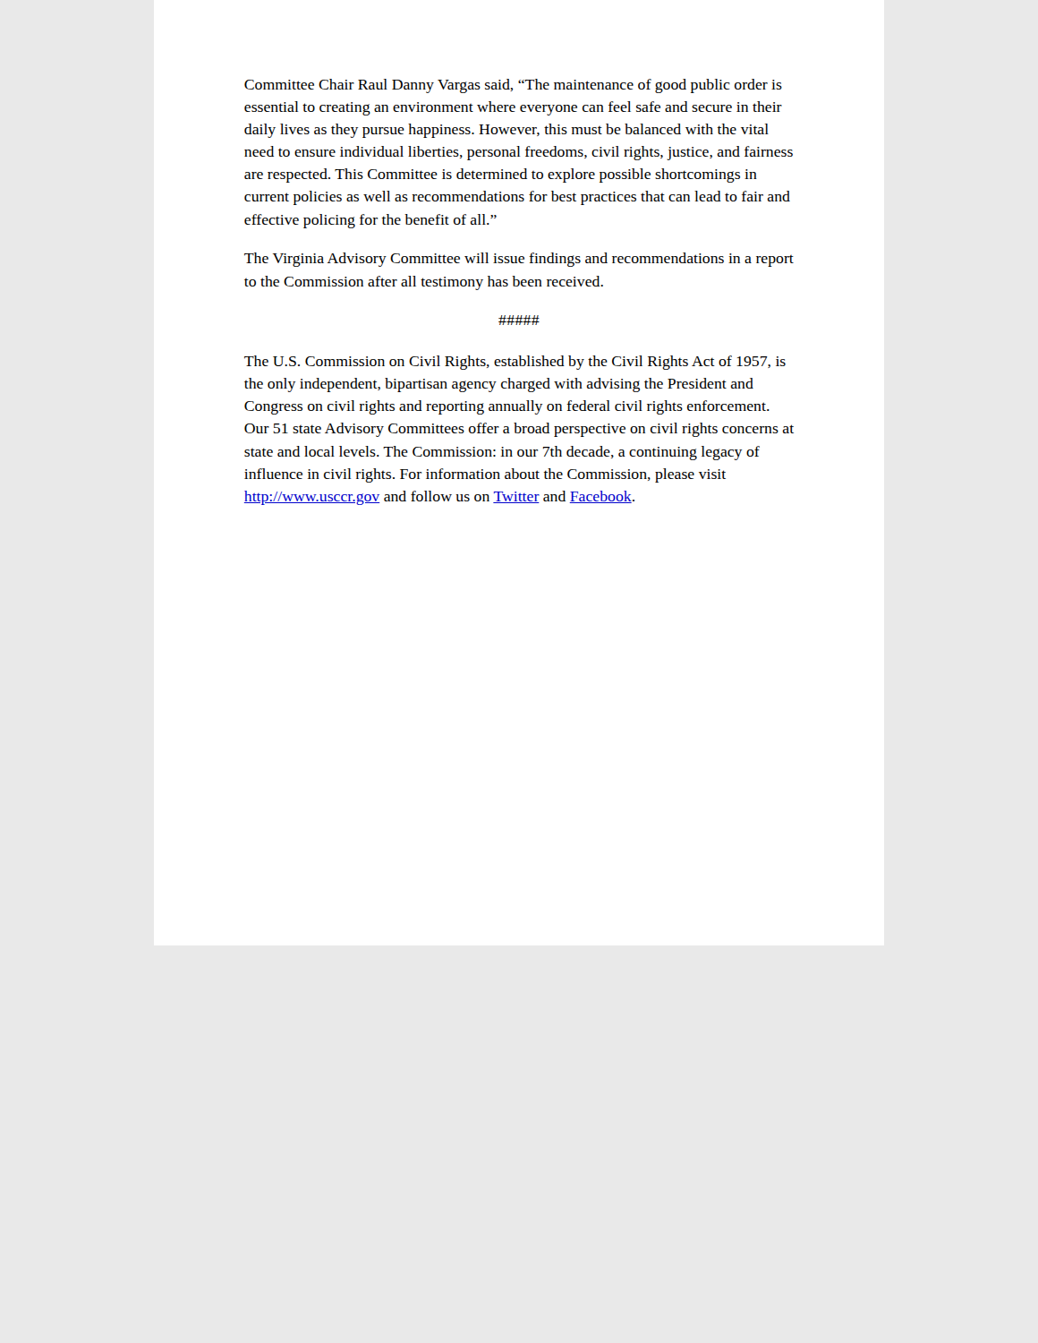Committee Chair Raul Danny Vargas said, “The maintenance of good public order is essential to creating an environment where everyone can feel safe and secure in their daily lives as they pursue happiness. However, this must be balanced with the vital need to ensure individual liberties, personal freedoms, civil rights, justice, and fairness are respected. This Committee is determined to explore possible shortcomings in current policies as well as recommendations for best practices that can lead to fair and effective policing for the benefit of all.”
The Virginia Advisory Committee will issue findings and recommendations in a report to the Commission after all testimony has been received.
#####
The U.S. Commission on Civil Rights, established by the Civil Rights Act of 1957, is the only independent, bipartisan agency charged with advising the President and Congress on civil rights and reporting annually on federal civil rights enforcement. Our 51 state Advisory Committees offer a broad perspective on civil rights concerns at state and local levels. The Commission: in our 7th decade, a continuing legacy of influence in civil rights. For information about the Commission, please visit http://www.usccr.gov and follow us on Twitter and Facebook.